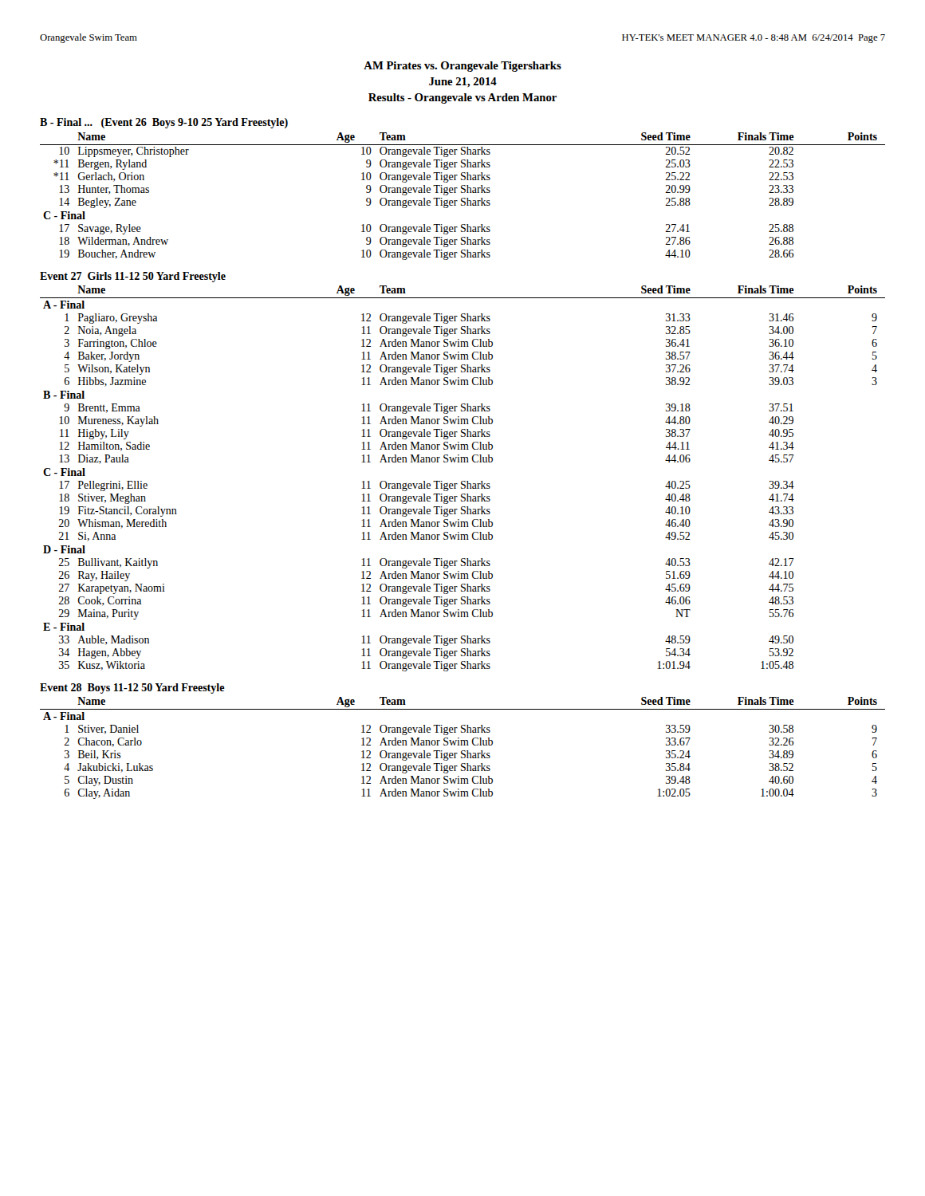Orangevale Swim Team
HY-TEK's MEET MANAGER 4.0 - 8:48 AM 6/24/2014 Page 7
AM Pirates vs. Orangevale Tigersharks
June 21, 2014
Results - Orangevale vs Arden Manor
B - Final ... (Event 26 Boys 9-10 25 Yard Freestyle)
| | Name | Age | Team | Seed Time | Finals Time | Points |
| --- | --- | --- | --- | --- | --- | --- |
| 10 | Lippsmeyer, Christopher | 10 | Orangevale Tiger Sharks | 20.52 | 20.82 | |
| *11 | Bergen, Ryland | 9 | Orangevale Tiger Sharks | 25.03 | 22.53 | |
| *11 | Gerlach, Orion | 10 | Orangevale Tiger Sharks | 25.22 | 22.53 | |
| 13 | Hunter, Thomas | 9 | Orangevale Tiger Sharks | 20.99 | 23.33 | |
| 14 | Begley, Zane | 9 | Orangevale Tiger Sharks | 25.88 | 28.89 | |
| C - Final |
| 17 | Savage, Rylee | 10 | Orangevale Tiger Sharks | 27.41 | 25.88 | |
| 18 | Wilderman, Andrew | 9 | Orangevale Tiger Sharks | 27.86 | 26.88 | |
| 19 | Boucher, Andrew | 10 | Orangevale Tiger Sharks | 44.10 | 28.66 | |
Event 27 Girls 11-12 50 Yard Freestyle
| | Name | Age | Team | Seed Time | Finals Time | Points |
| --- | --- | --- | --- | --- | --- | --- |
| A - Final |
| 1 | Pagliaro, Greysha | 12 | Orangevale Tiger Sharks | 31.33 | 31.46 | 9 |
| 2 | Noia, Angela | 11 | Orangevale Tiger Sharks | 32.85 | 34.00 | 7 |
| 3 | Farrington, Chloe | 12 | Arden Manor Swim Club | 36.41 | 36.10 | 6 |
| 4 | Baker, Jordyn | 11 | Arden Manor Swim Club | 38.57 | 36.44 | 5 |
| 5 | Wilson, Katelyn | 12 | Orangevale Tiger Sharks | 37.26 | 37.74 | 4 |
| 6 | Hibbs, Jazmine | 11 | Arden Manor Swim Club | 38.92 | 39.03 | 3 |
| B - Final |
| 9 | Brentt, Emma | 11 | Orangevale Tiger Sharks | 39.18 | 37.51 | |
| 10 | Mureness, Kaylah | 11 | Arden Manor Swim Club | 44.80 | 40.29 | |
| 11 | Higby, Lily | 11 | Orangevale Tiger Sharks | 38.37 | 40.95 | |
| 12 | Hamilton, Sadie | 11 | Arden Manor Swim Club | 44.11 | 41.34 | |
| 13 | Diaz, Paula | 11 | Arden Manor Swim Club | 44.06 | 45.57 | |
| C - Final |
| 17 | Pellegrini, Ellie | 11 | Orangevale Tiger Sharks | 40.25 | 39.34 | |
| 18 | Stiver, Meghan | 11 | Orangevale Tiger Sharks | 40.48 | 41.74 | |
| 19 | Fitz-Stancil, Coralynn | 11 | Orangevale Tiger Sharks | 40.10 | 43.33 | |
| 20 | Whisman, Meredith | 11 | Arden Manor Swim Club | 46.40 | 43.90 | |
| 21 | Si, Anna | 11 | Arden Manor Swim Club | 49.52 | 45.30 | |
| D - Final |
| 25 | Bullivant, Kaitlyn | 11 | Orangevale Tiger Sharks | 40.53 | 42.17 | |
| 26 | Ray, Hailey | 12 | Arden Manor Swim Club | 51.69 | 44.10 | |
| 27 | Karapetyan, Naomi | 12 | Orangevale Tiger Sharks | 45.69 | 44.75 | |
| 28 | Cook, Corrina | 11 | Orangevale Tiger Sharks | 46.06 | 48.53 | |
| 29 | Maina, Purity | 11 | Arden Manor Swim Club | NT | 55.76 | |
| E - Final |
| 33 | Auble, Madison | 11 | Orangevale Tiger Sharks | 48.59 | 49.50 | |
| 34 | Hagen, Abbey | 11 | Orangevale Tiger Sharks | 54.34 | 53.92 | |
| 35 | Kusz, Wiktoria | 11 | Orangevale Tiger Sharks | 1:01.94 | 1:05.48 | |
Event 28 Boys 11-12 50 Yard Freestyle
| | Name | Age | Team | Seed Time | Finals Time | Points |
| --- | --- | --- | --- | --- | --- | --- |
| A - Final |
| 1 | Stiver, Daniel | 12 | Orangevale Tiger Sharks | 33.59 | 30.58 | 9 |
| 2 | Chacon, Carlo | 12 | Arden Manor Swim Club | 33.67 | 32.26 | 7 |
| 3 | Beil, Kris | 12 | Orangevale Tiger Sharks | 35.24 | 34.89 | 6 |
| 4 | Jakubicki, Lukas | 12 | Orangevale Tiger Sharks | 35.84 | 38.52 | 5 |
| 5 | Clay, Dustin | 12 | Arden Manor Swim Club | 39.48 | 40.60 | 4 |
| 6 | Clay, Aidan | 11 | Arden Manor Swim Club | 1:02.05 | 1:00.04 | 3 |